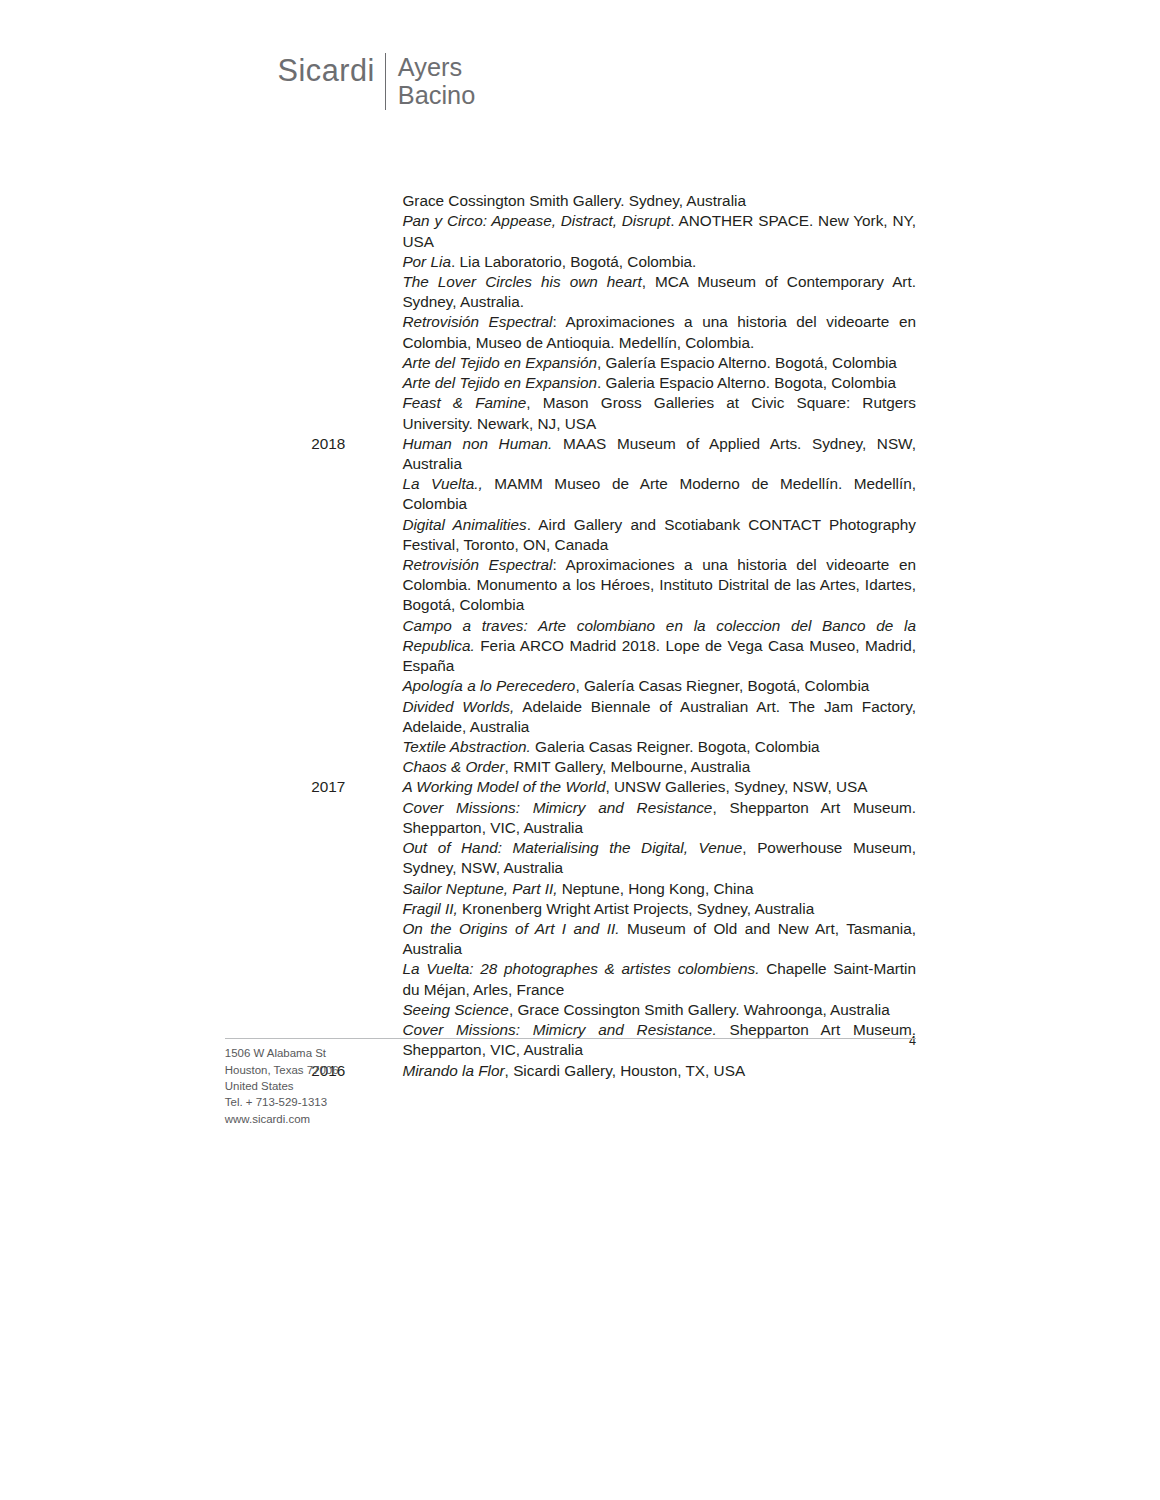Sicardi
Ayers
Bacino
Grace Cossington Smith Gallery. Sydney, Australia
Pan y Circo: Appease, Distract, Disrupt. ANOTHER SPACE. New York, NY, USA
Por Lia. Lia Laboratorio, Bogotá, Colombia.
The Lover Circles his own heart, MCA Museum of Contemporary Art. Sydney, Australia.
Retrovisión Espectral: Aproximaciones a una historia del videoarte en Colombia, Museo de Antioquia. Medellín, Colombia.
Arte del Tejido en Expansión, Galería Espacio Alterno. Bogotá, Colombia
Arte del Tejido en Expansion. Galeria Espacio Alterno. Bogota, Colombia
Feast & Famine, Mason Gross Galleries at Civic Square: Rutgers University. Newark, NJ, USA
2018 Human non Human. MAAS Museum of Applied Arts. Sydney, NSW, Australia
La Vuelta., MAMM Museo de Arte Moderno de Medellín. Medellín, Colombia
Digital Animalities. Aird Gallery and Scotiabank CONTACT Photography Festival, Toronto, ON, Canada
Retrovisión Espectral: Aproximaciones a una historia del videoarte en Colombia. Monumento a los Héroes, Instituto Distrital de las Artes, Idartes, Bogotá, Colombia
Campo a traves: Arte colombiano en la coleccion del Banco de la Republica. Feria ARCO Madrid 2018. Lope de Vega Casa Museo, Madrid, España
Apología a lo Perecedero, Galería Casas Riegner, Bogotá, Colombia
Divided Worlds, Adelaide Biennale of Australian Art. The Jam Factory, Adelaide, Australia
Textile Abstraction. Galeria Casas Reigner. Bogota, Colombia
Chaos & Order, RMIT Gallery, Melbourne, Australia
2017 A Working Model of the World, UNSW Galleries, Sydney, NSW, USA
Cover Missions: Mimicry and Resistance, Shepparton Art Museum. Shepparton, VIC, Australia
Out of Hand: Materialising the Digital, Venue, Powerhouse Museum, Sydney, NSW, Australia
Sailor Neptune, Part II, Neptune, Hong Kong, China
Fragil II, Kronenberg Wright Artist Projects, Sydney, Australia
On the Origins of Art I and II. Museum of Old and New Art, Tasmania, Australia
La Vuelta: 28 photographes & artistes colombiens. Chapelle Saint-Martin du Méjan, Arles, France
Seeing Science, Grace Cossington Smith Gallery. Wahroonga, Australia
Cover Missions: Mimicry and Resistance. Shepparton Art Museum. Shepparton, VIC, Australia
2016 Mirando la Flor, Sicardi Gallery, Houston, TX, USA
4
1506 W Alabama St
Houston, Texas 77006
United States
Tel. + 713-529-1313
www.sicardi.com